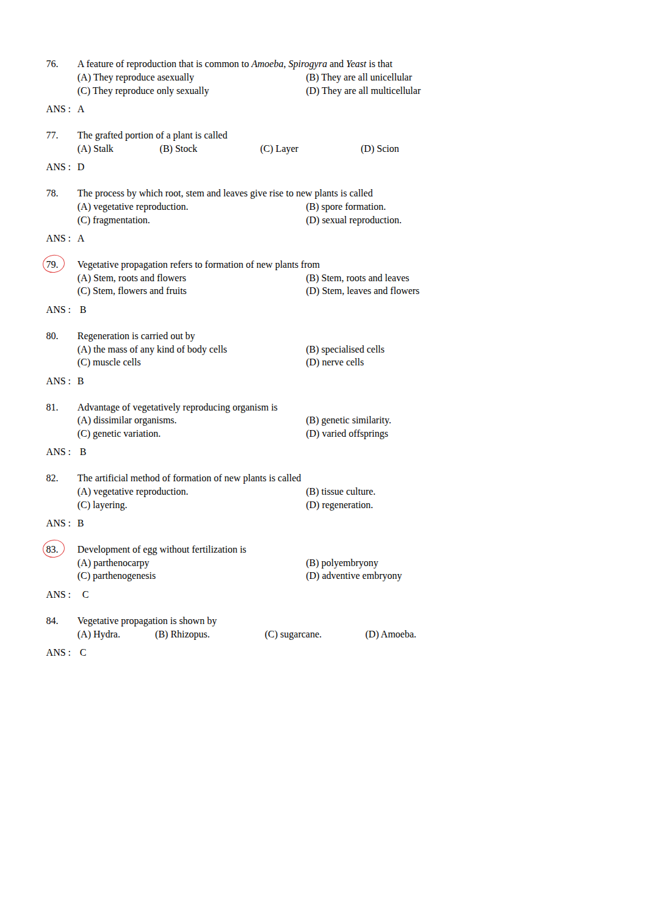76.
A feature of reproduction that is common to Amoeba, Spirogyra and Yeast is that
(A) They reproduce asexually
(B) They are all unicellular
(C) They reproduce only sexually
(D) They are all multicellular
ANS : A
77.
The grafted portion of a plant is called
(A) Stalk
(B) Stock
(C) Layer
(D) Scion
ANS : D
78.
The process by which root, stem and leaves give rise to new plants is called
(A) vegetative reproduction.
(B) spore formation.
(C) fragmentation.
(D) sexual reproduction.
ANS : A
79.
Vegetative propagation refers to formation of new plants from
(A) Stem, roots and flowers
(B) Stem, roots and leaves
(C) Stem, flowers and fruits
(D) Stem, leaves and flowers
ANS : B
80.
Regeneration is carried out by
(A) the mass of any kind of body cells
(B) specialised cells
(C) muscle cells
(D) nerve cells
ANS : B
81.
Advantage of vegetatively reproducing organism is
(A) dissimilar organisms.
(B) genetic similarity.
(C) genetic variation.
(D) varied offsprings
ANS : B
82.
The artificial method of formation of new plants is called
(A) vegetative reproduction.
(B) tissue culture.
(C) layering.
(D) regeneration.
ANS : B
83.
Development of egg without fertilization is
(A) parthenocarpy
(B) polyembryony
(C) parthenogenesis
(D) adventive embryony
ANS : C
84.
Vegetative propagation is shown by
(A) Hydra.
(B) Rhizopus.
(C) sugarcane.
(D) Amoeba.
ANS : C